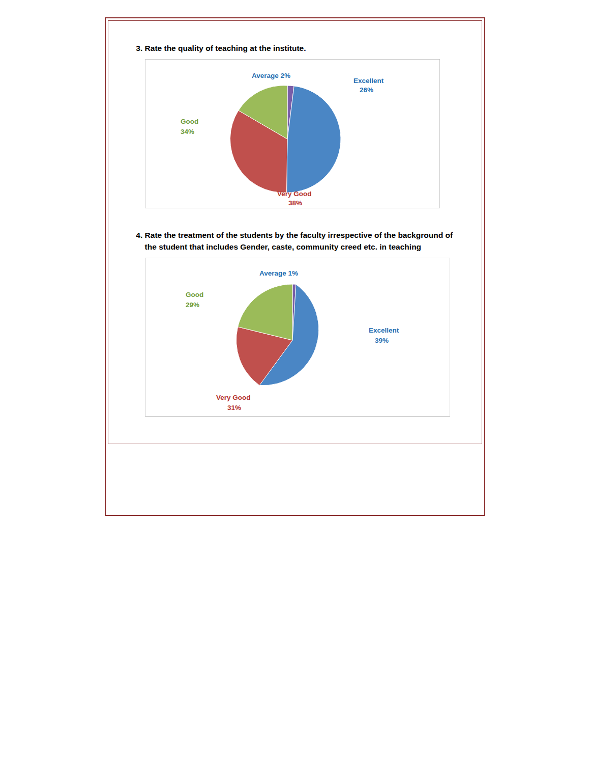Rate the quality of teaching at the institute.
Average 2% Excellent 26% Good 34% Very Good 38%
Rate the treatment of the students by the faculty irrespective of the background of the student that includes Gender, caste, community creed etc. in teaching
Average 1% Good 29% Excellent 39% Very Good 31%